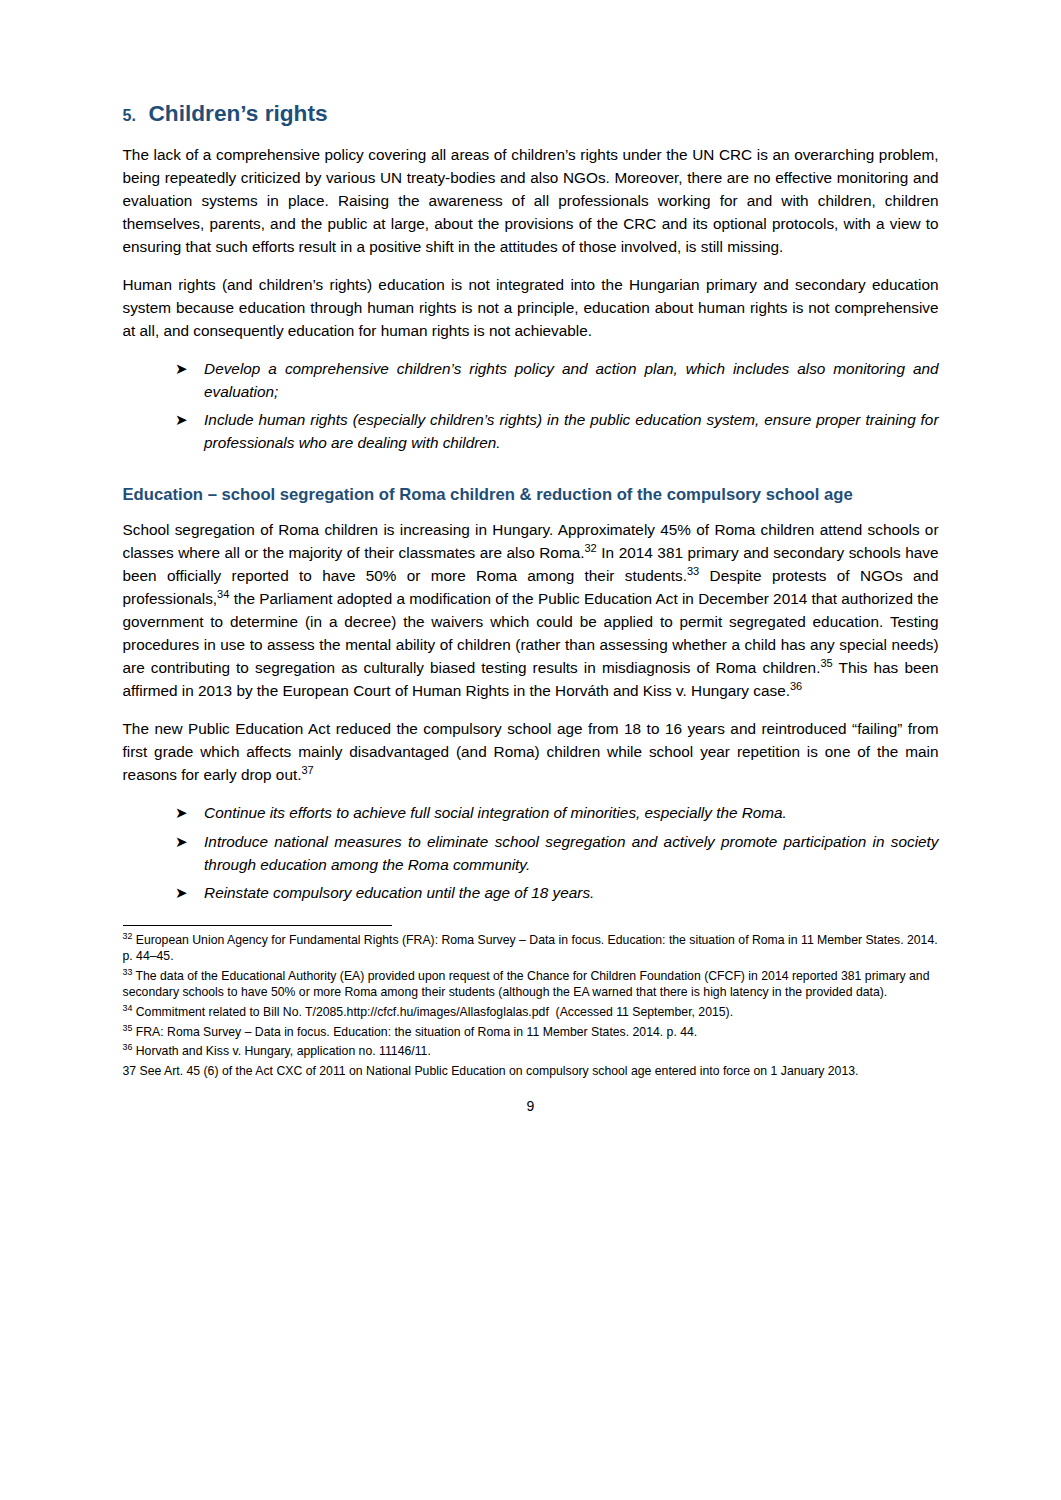5. Children’s rights
The lack of a comprehensive policy covering all areas of children’s rights under the UN CRC is an overarching problem, being repeatedly criticized by various UN treaty-bodies and also NGOs. Moreover, there are no effective monitoring and evaluation systems in place. Raising the awareness of all professionals working for and with children, children themselves, parents, and the public at large, about the provisions of the CRC and its optional protocols, with a view to ensuring that such efforts result in a positive shift in the attitudes of those involved, is still missing.
Human rights (and children’s rights) education is not integrated into the Hungarian primary and secondary education system because education through human rights is not a principle, education about human rights is not comprehensive at all, and consequently education for human rights is not achievable.
Develop a comprehensive children’s rights policy and action plan, which includes also monitoring and evaluation;
Include human rights (especially children’s rights) in the public education system, ensure proper training for professionals who are dealing with children.
Education – school segregation of Roma children & reduction of the compulsory school age
School segregation of Roma children is increasing in Hungary. Approximately 45% of Roma children attend schools or classes where all or the majority of their classmates are also Roma.32 In 2014 381 primary and secondary schools have been officially reported to have 50% or more Roma among their students.33 Despite protests of NGOs and professionals,34 the Parliament adopted a modification of the Public Education Act in December 2014 that authorized the government to determine (in a decree) the waivers which could be applied to permit segregated education. Testing procedures in use to assess the mental ability of children (rather than assessing whether a child has any special needs) are contributing to segregation as culturally biased testing results in misdiagnosis of Roma children.35 This has been affirmed in 2013 by the European Court of Human Rights in the Horváth and Kiss v. Hungary case.36
The new Public Education Act reduced the compulsory school age from 18 to 16 years and reintroduced “failing” from first grade which affects mainly disadvantaged (and Roma) children while school year repetition is one of the main reasons for early drop out.37
Continue its efforts to achieve full social integration of minorities, especially the Roma.
Introduce national measures to eliminate school segregation and actively promote participation in society through education among the Roma community.
Reinstate compulsory education until the age of 18 years.
32 European Union Agency for Fundamental Rights (FRA): Roma Survey – Data in focus. Education: the situation of Roma in 11 Member States. 2014. p. 44–45.
33 The data of the Educational Authority (EA) provided upon request of the Chance for Children Foundation (CFCF) in 2014 reported 381 primary and secondary schools to have 50% or more Roma among their students (although the EA warned that there is high latency in the provided data).
34 Commitment related to Bill No. T/2085.http://cfcf.hu/images/Allasfoglalas.pdf (Accessed 11 September, 2015).
35 FRA: Roma Survey – Data in focus. Education: the situation of Roma in 11 Member States. 2014. p. 44.
36 Horvath and Kiss v. Hungary, application no. 11146/11.
37 See Art. 45 (6) of the Act CXC of 2011 on National Public Education on compulsory school age entered into force on 1 January 2013.
9